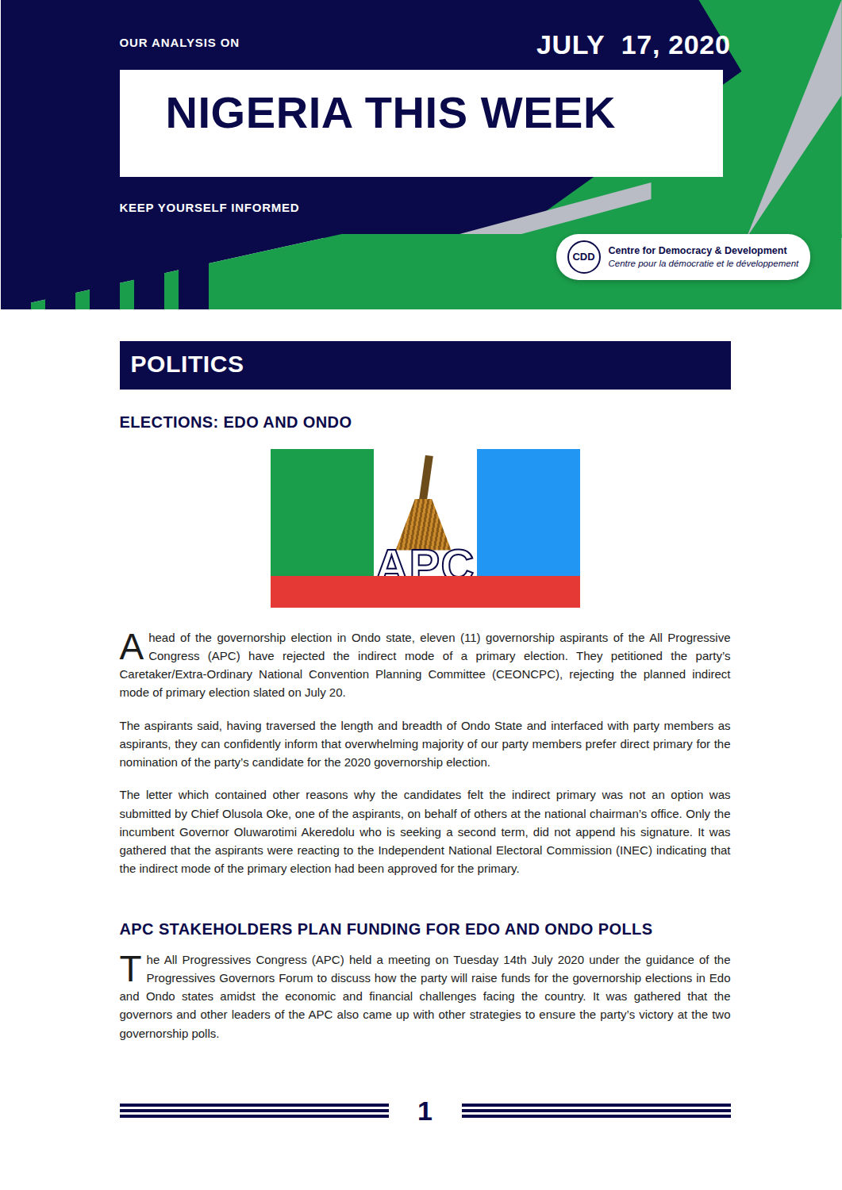OUR ANALYSIS ON
JULY 17, 2020
NIGERIA THIS WEEK
KEEP YOURSELF INFORMED
CDD
Centre for Democracy & Development
Centre pour la démocratie et le développement
POLITICS
ELECTIONS: EDO AND ONDO
APC
Ahead of the governorship election in Ondo state, eleven (11) governorship aspirants of the All Progressive Congress (APC) have rejected the indirect mode of a primary election. They petitioned the party’s Caretaker/Extra-Ordinary National Convention Planning Committee (CEONCPC), rejecting the planned indirect mode of primary election slated on July 20.
The aspirants said, having traversed the length and breadth of Ondo State and interfaced with party members as aspirants, they can confidently inform that overwhelming majority of our party members prefer direct primary for the nomination of the party’s candidate for the 2020 governorship election.
The letter which contained other reasons why the candidates felt the indirect primary was not an option was submitted by Chief Olusola Oke, one of the aspirants, on behalf of others at the national chairman’s office. Only the incumbent Governor Oluwarotimi Akeredolu who is seeking a second term, did not append his signature. It was gathered that the aspirants were reacting to the Independent National Electoral Commission (INEC) indicating that the indirect mode of the primary election had been approved for the primary.
APC STAKEHOLDERS PLAN FUNDING FOR EDO AND ONDO POLLS
The All Progressives Congress (APC) held a meeting on Tuesday 14th July 2020 under the guidance of the Progressives Governors Forum to discuss how the party will raise funds for the governorship elections in Edo and Ondo states amidst the economic and financial challenges facing the country. It was gathered that the governors and other leaders of the APC also came up with other strategies to ensure the party’s victory at the two governorship polls.
1